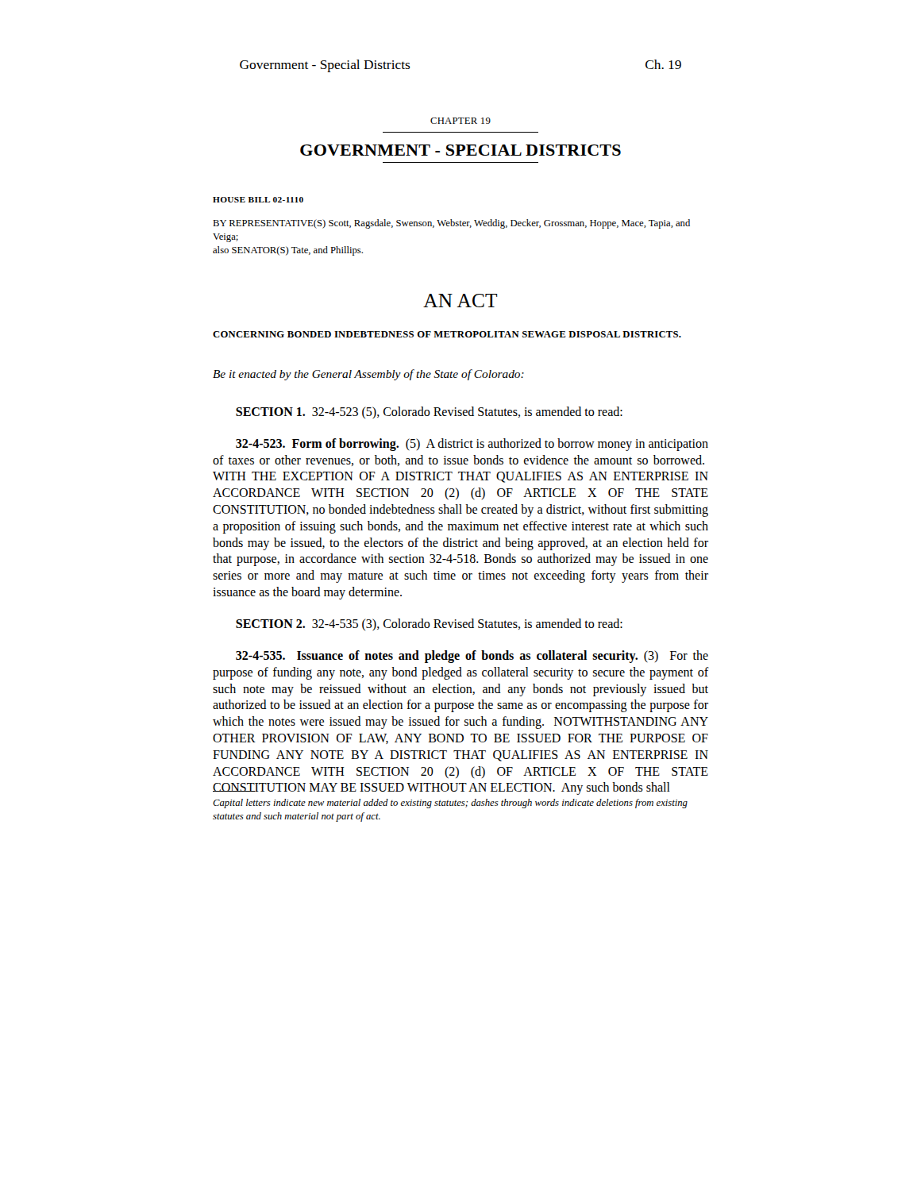Government - Special Districts
Ch. 19
CHAPTER 19
GOVERNMENT - SPECIAL DISTRICTS
HOUSE BILL 02-1110
BY REPRESENTATIVE(S) Scott, Ragsdale, Swenson, Webster, Weddig, Decker, Grossman, Hoppe, Mace, Tapia, and Veiga;
also SENATOR(S) Tate, and Phillips.
AN ACT
CONCERNING BONDED INDEBTEDNESS OF METROPOLITAN SEWAGE DISPOSAL DISTRICTS.
Be it enacted by the General Assembly of the State of Colorado:
SECTION 1. 32-4-523 (5), Colorado Revised Statutes, is amended to read:
32-4-523. Form of borrowing. (5) A district is authorized to borrow money in anticipation of taxes or other revenues, or both, and to issue bonds to evidence the amount so borrowed. WITH THE EXCEPTION OF A DISTRICT THAT QUALIFIES AS AN ENTERPRISE IN ACCORDANCE WITH SECTION 20 (2) (d) OF ARTICLE X OF THE STATE CONSTITUTION, no bonded indebtedness shall be created by a district, without first submitting a proposition of issuing such bonds, and the maximum net effective interest rate at which such bonds may be issued, to the electors of the district and being approved, at an election held for that purpose, in accordance with section 32-4-518. Bonds so authorized may be issued in one series or more and may mature at such time or times not exceeding forty years from their issuance as the board may determine.
SECTION 2. 32-4-535 (3), Colorado Revised Statutes, is amended to read:
32-4-535. Issuance of notes and pledge of bonds as collateral security. (3) For the purpose of funding any note, any bond pledged as collateral security to secure the payment of such note may be reissued without an election, and any bonds not previously issued but authorized to be issued at an election for a purpose the same as or encompassing the purpose for which the notes were issued may be issued for such a funding. NOTWITHSTANDING ANY OTHER PROVISION OF LAW, ANY BOND TO BE ISSUED FOR THE PURPOSE OF FUNDING ANY NOTE BY A DISTRICT THAT QUALIFIES AS AN ENTERPRISE IN ACCORDANCE WITH SECTION 20 (2) (d) OF ARTICLE X OF THE STATE CONSTITUTION MAY BE ISSUED WITHOUT AN ELECTION. Any such bonds shall
Capital letters indicate new material added to existing statutes; dashes through words indicate deletions from existing statutes and such material not part of act.